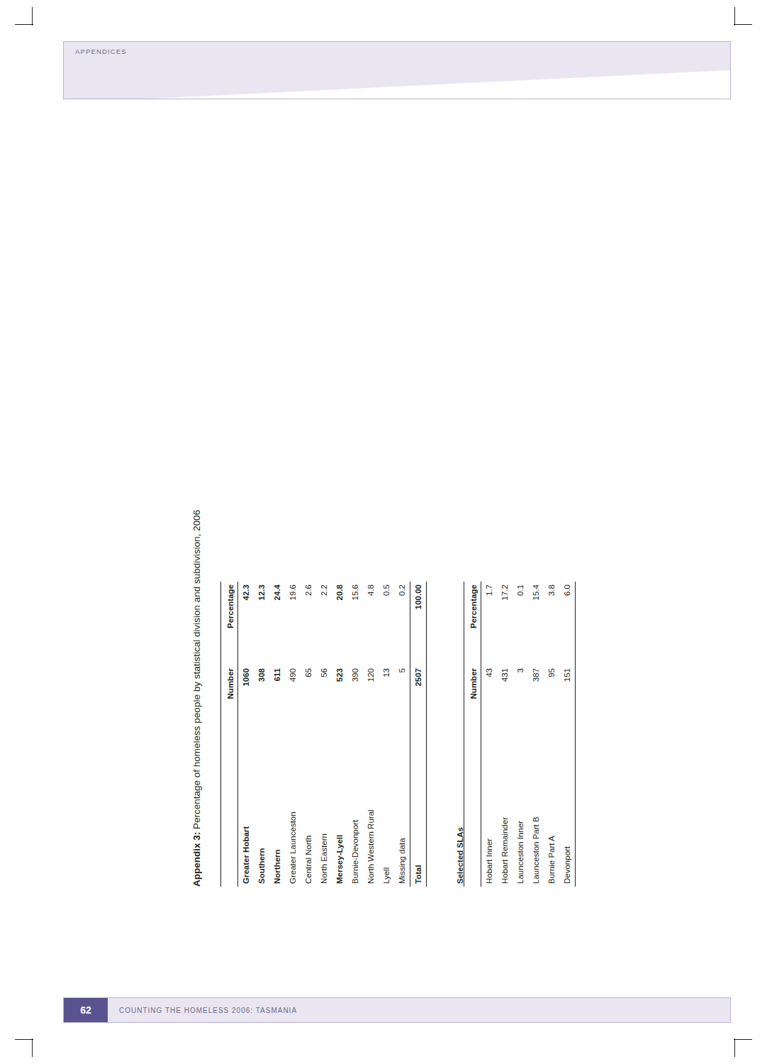Appendices
Appendix 3: Percentage of homeless people by statistical division and subdivision, 2006
| | Number | Percentage |
| --- | --- | --- |
| Greater Hobart | 1060 | 42.3 |
| Southern | 308 | 12.3 |
| Northern | 611 | 24.4 |
| Greater Launceston | 490 | 19.6 |
| Central North | 65 | 2.6 |
| North Eastern | 56 | 2.2 |
| Mersey-Lyell | 523 | 20.8 |
| Burnie-Devonport | 390 | 15.6 |
| North Western Rural | 120 | 4.8 |
| Lyell | 13 | 0.5 |
| Missing data | 5 | 0.2 |
| Total | 2507 | 100.00 |
| Selected SLAs | | |
| | Number | Percentage |
| --- | --- | --- |
| Hobart Inner | 43 | 1.7 |
| Hobart Remainder | 431 | 17.2 |
| Launceston Inner | 3 | 0.1 |
| Launceston Part B | 387 | 15.4 |
| Burnie Part A | 95 | 3.8 |
| Devonport | 151 | 6.0 |
62
Counting the Homeless 2006: Tasmania